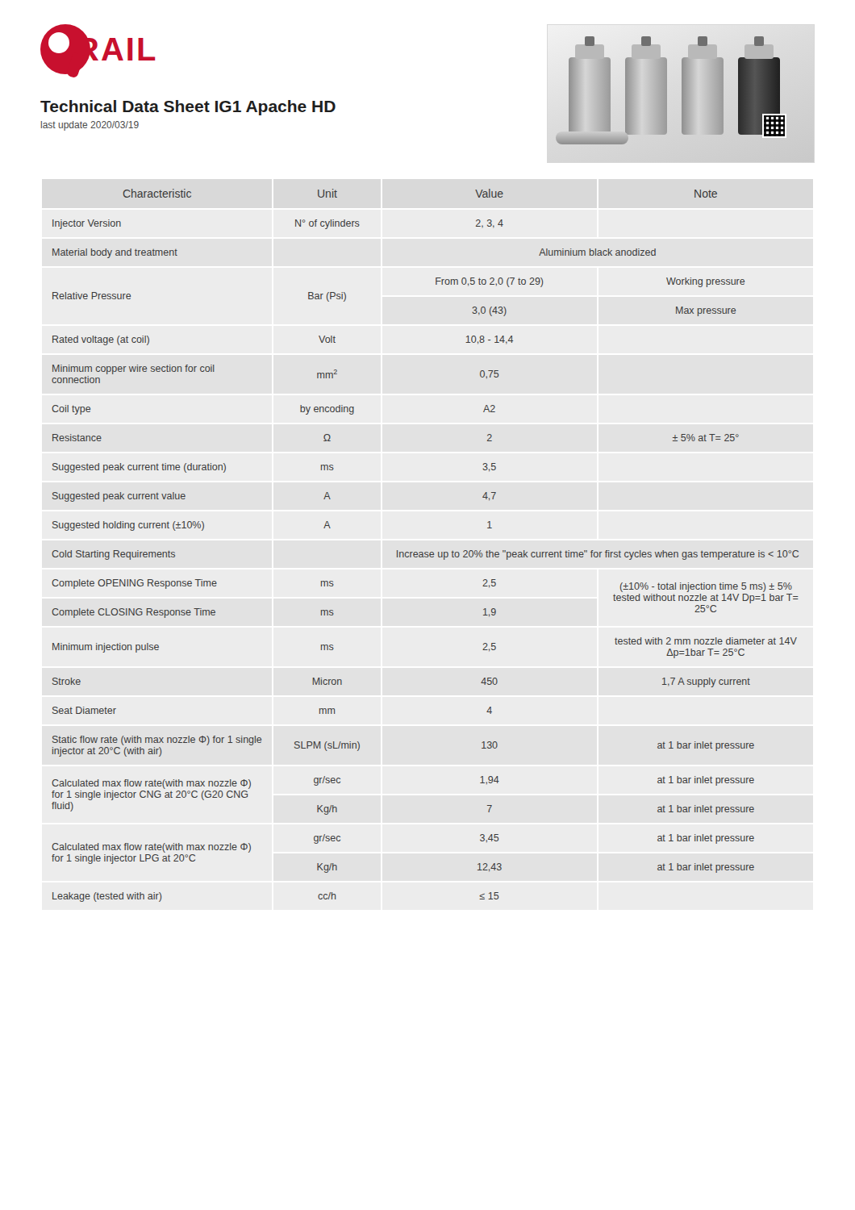RAIL
Technical Data Sheet IG1 Apache HD
last update 2020/03/19
| Characteristic | Unit | Value | Note |
| --- | --- | --- | --- |
| Injector Version | N° of cylinders | 2, 3, 4 | |
| Material body and treatment | | Aluminium black anodized |
| Relative Pressure | Bar (Psi) | From 0,5 to 2,0 (7 to 29) | Working pressure |
| 3,0 (43) | Max pressure |
| Rated voltage (at coil) | Volt | 10,8 - 14,4 | |
| Minimum copper wire section for coil connection | mm 2 | 0,75 | |
| Coil type | by encoding | A2 | |
| Resistance | Ω | 2 | ± 5% at T= 25° |
| Suggested peak current time (duration) | ms | 3,5 | |
| Suggested peak current value | A | 4,7 | |
| Suggested holding current (±10%) | A | 1 | |
| Cold Starting Requirements | | Increase up to 20% the "peak current time" for first cycles when gas temperature is < 10°C |
| Complete OPENING Response Time | ms | 2,5 | (±10% - total injection time 5 ms) ± 5% tested without nozzle at 14V Dp=1 bar T= 25°C |
| Complete CLOSING Response Time | ms | 1,9 |
| Minimum injection pulse | ms | 2,5 | tested with 2 mm nozzle diameter at 14V Δp=1bar T= 25°C |
| Stroke | Micron | 450 | 1,7 A supply current |
| Seat Diameter | mm | 4 | |
| Static flow rate (with max nozzle Φ) for 1 single injector at 20°C (with air) | SLPM (sL/min) | 130 | at 1 bar inlet pressure |
| Calculated max flow rate(with max nozzle Φ) for 1 single injector CNG at 20°C (G20 CNG fluid) | gr/sec | 1,94 | at 1 bar inlet pressure |
| Kg/h | 7 | at 1 bar inlet pressure |
| Calculated max flow rate(with max nozzle Φ) for 1 single injector LPG at 20°C | gr/sec | 3,45 | at 1 bar inlet pressure |
| Kg/h | 12,43 | at 1 bar inlet pressure |
| Leakage (tested with air) | cc/h | ≤ 15 | |